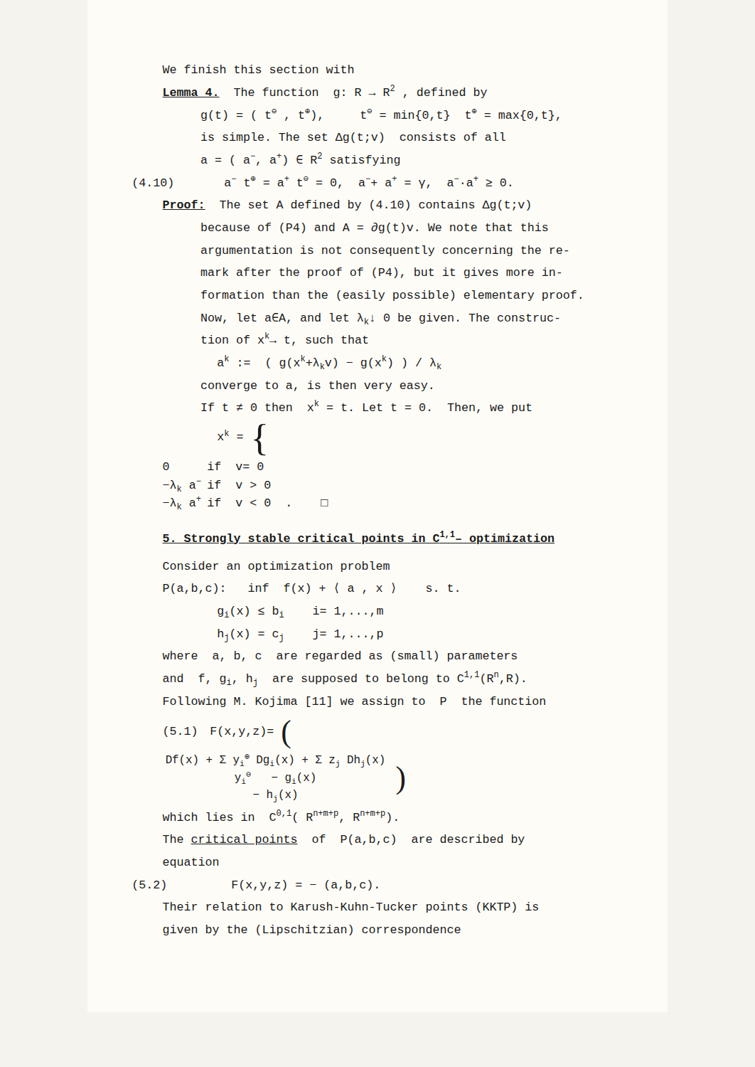We finish this section with
Lemma 4. The function g: R → R2 , defined by
g(t) = ( t⊖ , t⊕), t⊖ = min{0,t} t⊕ = max{0,t},
is simple. The set Δg(t;v) consists of all
a = ( a−, a+) ∈ R2 satisfying
(4.10) a− t⊕ = a+ t⊖ = 0, a−+ a+ = γ, a−·a+ ≥ 0.
Proof: The set A defined by (4.10) contains Δg(t;v)
because of (P4) and A = ∂g(t)v. We note that this
argumentation is not consequently concerning the re-
mark after the proof of (P4), but it gives more in-
formation than the (easily possible) elementary proof.
Now, let a∈A, and let λk↓ 0 be given. The construc-
tion of xk→ t, such that
ak := ( g(xk+λkv) − g(xk) ) / λk
converge to a, is then very easy.
If t ≠ 0 then xk = t. Let t = 0. Then, we put
xk = {
| 0 | if v= 0 |
| −λ k a − | if v > 0 |
| −λ k a + | if v < 0 . □ |
5. Strongly stable critical points in C1,1– optimization
Consider an optimization problem
P(a,b,c): inf f(x) + ⟨ a , x ⟩ s. t.
gi(x) ≤ bi i= 1,...,m
hj(x) = cj j= 1,...,p
where a, b, c are regarded as (small) parameters
and f, gi, hj are supposed to belong to C1,1(Rn,R).
Following M. Kojima [11] we assign to P the function
(5.1) F(x,y,z)= (
| Df(x) + Σ y i ⊕ Dg i (x) + Σ z j Dh j (x) |
| y i ⊖ − g i (x) |
| − h j (x) |
)
which lies in C0,1( Rn+m+p, Rn+m+p).
The critical points of P(a,b,c) are described by
equation
(5.2) F(x,y,z) = − (a,b,c).
Their relation to Karush-Kuhn-Tucker points (KKTP) is
given by the (Lipschitzian) correspondence